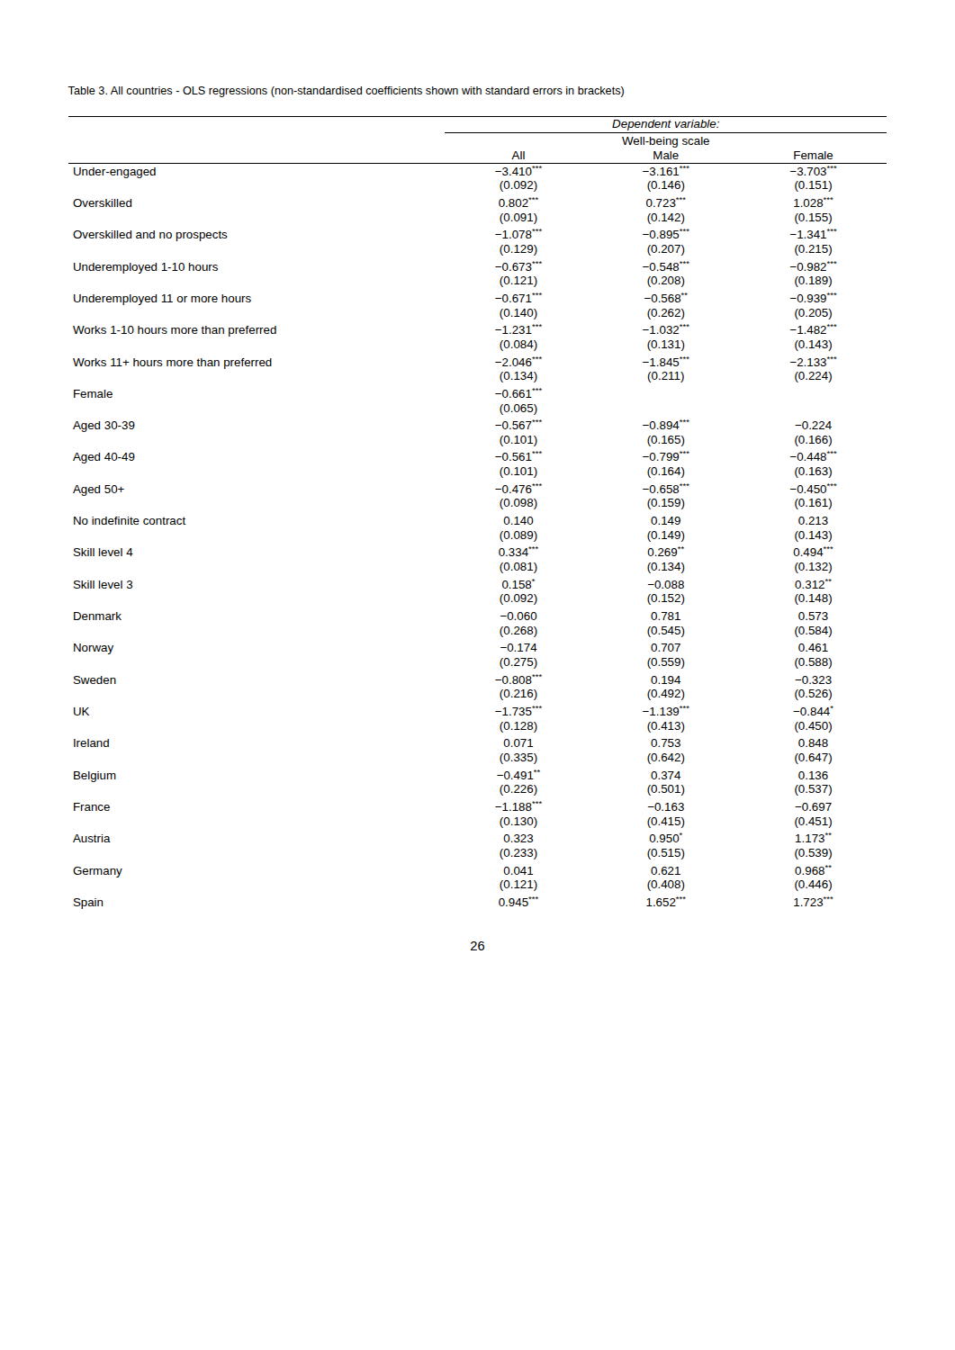Table 3. All countries - OLS regressions (non-standardised coefficients shown with standard errors in brackets)
| | Dependent variable: |
| | Well-being scale |
| | All | Male | Female |
| Under-engaged | −3.410 *** | −3.161 *** | −3.703 *** |
| | (0.092) | (0.146) | (0.151) |
| Overskilled | 0.802 *** | 0.723 *** | 1.028 *** |
| | (0.091) | (0.142) | (0.155) |
| Overskilled and no prospects | −1.078 *** | −0.895 *** | −1.341 *** |
| | (0.129) | (0.207) | (0.215) |
| Underemployed 1-10 hours | −0.673 *** | −0.548 *** | −0.982 *** |
| | (0.121) | (0.208) | (0.189) |
| Underemployed 11 or more hours | −0.671 *** | −0.568 ** | −0.939 *** |
| | (0.140) | (0.262) | (0.205) |
| Works 1-10 hours more than preferred | −1.231 *** | −1.032 *** | −1.482 *** |
| | (0.084) | (0.131) | (0.143) |
| Works 11+ hours more than preferred | −2.046 *** | −1.845 *** | −2.133 *** |
| | (0.134) | (0.211) | (0.224) |
| Female | −0.661 *** | | |
| | (0.065) | | |
| Aged 30-39 | −0.567 *** | −0.894 *** | −0.224 |
| | (0.101) | (0.165) | (0.166) |
| Aged 40-49 | −0.561 *** | −0.799 *** | −0.448 *** |
| | (0.101) | (0.164) | (0.163) |
| Aged 50+ | −0.476 *** | −0.658 *** | −0.450 *** |
| | (0.098) | (0.159) | (0.161) |
| No indefinite contract | 0.140 | 0.149 | 0.213 |
| | (0.089) | (0.149) | (0.143) |
| Skill level 4 | 0.334 *** | 0.269 ** | 0.494 *** |
| | (0.081) | (0.134) | (0.132) |
| Skill level 3 | 0.158 * | −0.088 | 0.312 ** |
| | (0.092) | (0.152) | (0.148) |
| Denmark | −0.060 | 0.781 | 0.573 |
| | (0.268) | (0.545) | (0.584) |
| Norway | −0.174 | 0.707 | 0.461 |
| | (0.275) | (0.559) | (0.588) |
| Sweden | −0.808 *** | 0.194 | −0.323 |
| | (0.216) | (0.492) | (0.526) |
| UK | −1.735 *** | −1.139 *** | −0.844 * |
| | (0.128) | (0.413) | (0.450) |
| Ireland | 0.071 | 0.753 | 0.848 |
| | (0.335) | (0.642) | (0.647) |
| Belgium | −0.491 ** | 0.374 | 0.136 |
| | (0.226) | (0.501) | (0.537) |
| France | −1.188 *** | −0.163 | −0.697 |
| | (0.130) | (0.415) | (0.451) |
| Austria | 0.323 | 0.950 * | 1.173 ** |
| | (0.233) | (0.515) | (0.539) |
| Germany | 0.041 | 0.621 | 0.968 ** |
| | (0.121) | (0.408) | (0.446) |
| Spain | 0.945 *** | 1.652 *** | 1.723 *** |
26